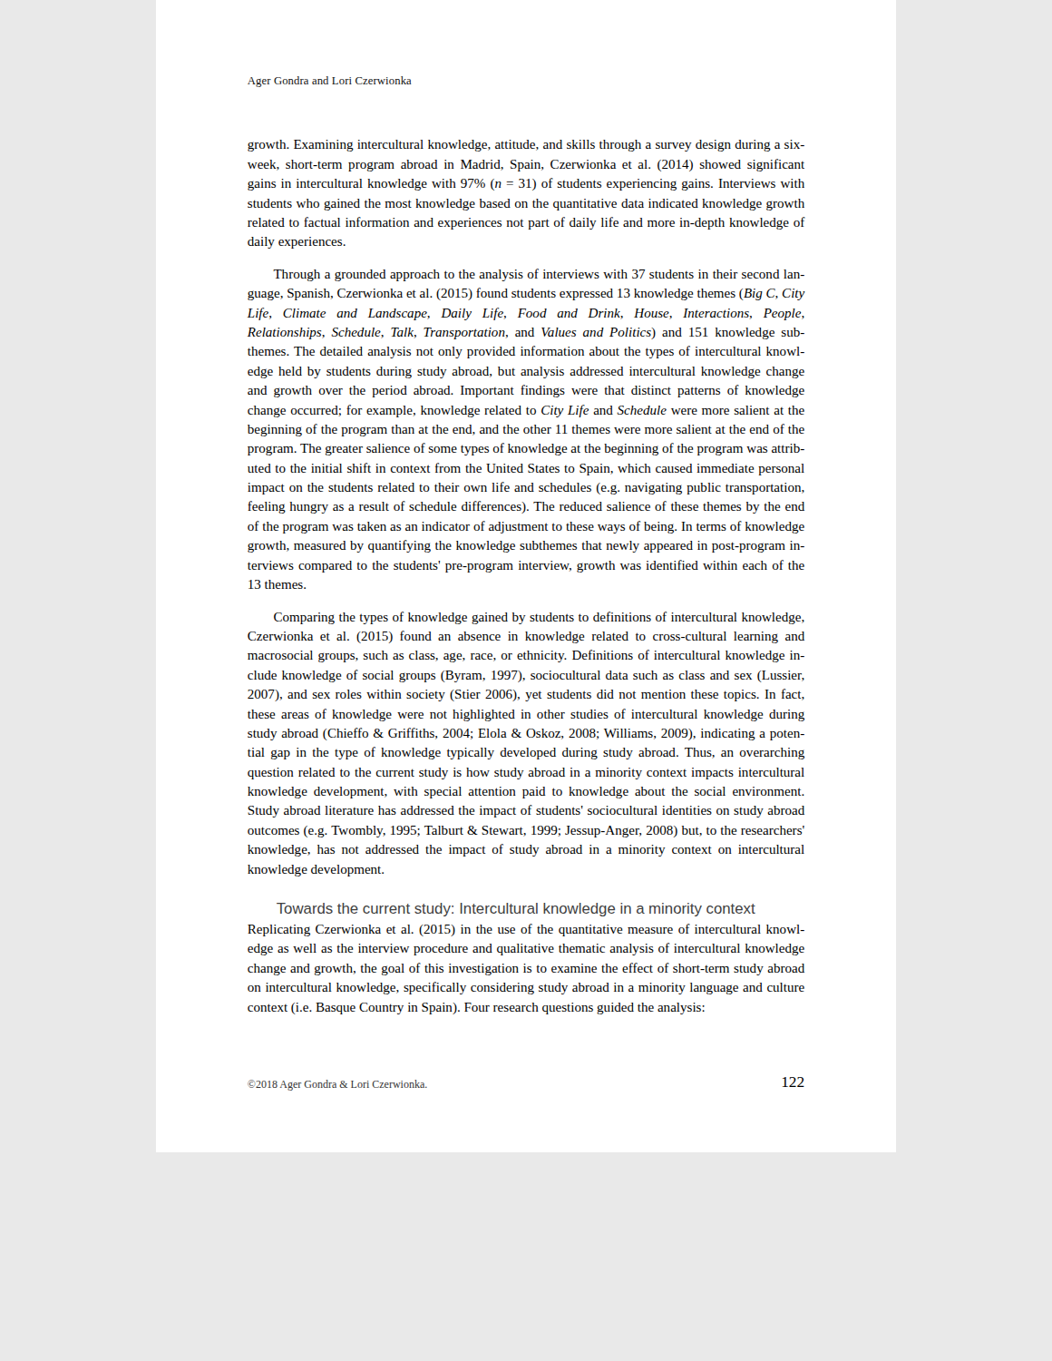Ager Gondra and Lori Czerwionka
growth. Examining intercultural knowledge, attitude, and skills through a survey design during a six-week, short-term program abroad in Madrid, Spain, Czerwionka et al. (2014) showed significant gains in intercultural knowledge with 97% (n = 31) of students experiencing gains. Interviews with students who gained the most knowledge based on the quantitative data indicated knowledge growth related to factual information and experiences not part of daily life and more in-depth knowledge of daily experiences.
Through a grounded approach to the analysis of interviews with 37 students in their second language, Spanish, Czerwionka et al. (2015) found students expressed 13 knowledge themes (Big C, City Life, Climate and Landscape, Daily Life, Food and Drink, House, Interactions, People, Relationships, Schedule, Talk, Transportation, and Values and Politics) and 151 knowledge subthemes. The detailed analysis not only provided information about the types of intercultural knowledge held by students during study abroad, but analysis addressed intercultural knowledge change and growth over the period abroad. Important findings were that distinct patterns of knowledge change occurred; for example, knowledge related to City Life and Schedule were more salient at the beginning of the program than at the end, and the other 11 themes were more salient at the end of the program. The greater salience of some types of knowledge at the beginning of the program was attributed to the initial shift in context from the United States to Spain, which caused immediate personal impact on the students related to their own life and schedules (e.g. navigating public transportation, feeling hungry as a result of schedule differences). The reduced salience of these themes by the end of the program was taken as an indicator of adjustment to these ways of being. In terms of knowledge growth, measured by quantifying the knowledge subthemes that newly appeared in post-program interviews compared to the students' pre-program interview, growth was identified within each of the 13 themes.
Comparing the types of knowledge gained by students to definitions of intercultural knowledge, Czerwionka et al. (2015) found an absence in knowledge related to cross-cultural learning and macrosocial groups, such as class, age, race, or ethnicity. Definitions of intercultural knowledge include knowledge of social groups (Byram, 1997), sociocultural data such as class and sex (Lussier, 2007), and sex roles within society (Stier 2006), yet students did not mention these topics. In fact, these areas of knowledge were not highlighted in other studies of intercultural knowledge during study abroad (Chieffo & Griffiths, 2004; Elola & Oskoz, 2008; Williams, 2009), indicating a potential gap in the type of knowledge typically developed during study abroad. Thus, an overarching question related to the current study is how study abroad in a minority context impacts intercultural knowledge development, with special attention paid to knowledge about the social environment. Study abroad literature has addressed the impact of students' sociocultural identities on study abroad outcomes (e.g. Twombly, 1995; Talburt & Stewart, 1999; Jessup-Anger, 2008) but, to the researchers' knowledge, has not addressed the impact of study abroad in a minority context on intercultural knowledge development.
Towards the current study: Intercultural knowledge in a minority context
Replicating Czerwionka et al. (2015) in the use of the quantitative measure of intercultural knowledge as well as the interview procedure and qualitative thematic analysis of intercultural knowledge change and growth, the goal of this investigation is to examine the effect of short-term study abroad on intercultural knowledge, specifically considering study abroad in a minority language and culture context (i.e. Basque Country in Spain). Four research questions guided the analysis:
©2018 Ager Gondra & Lori Czerwionka.
122